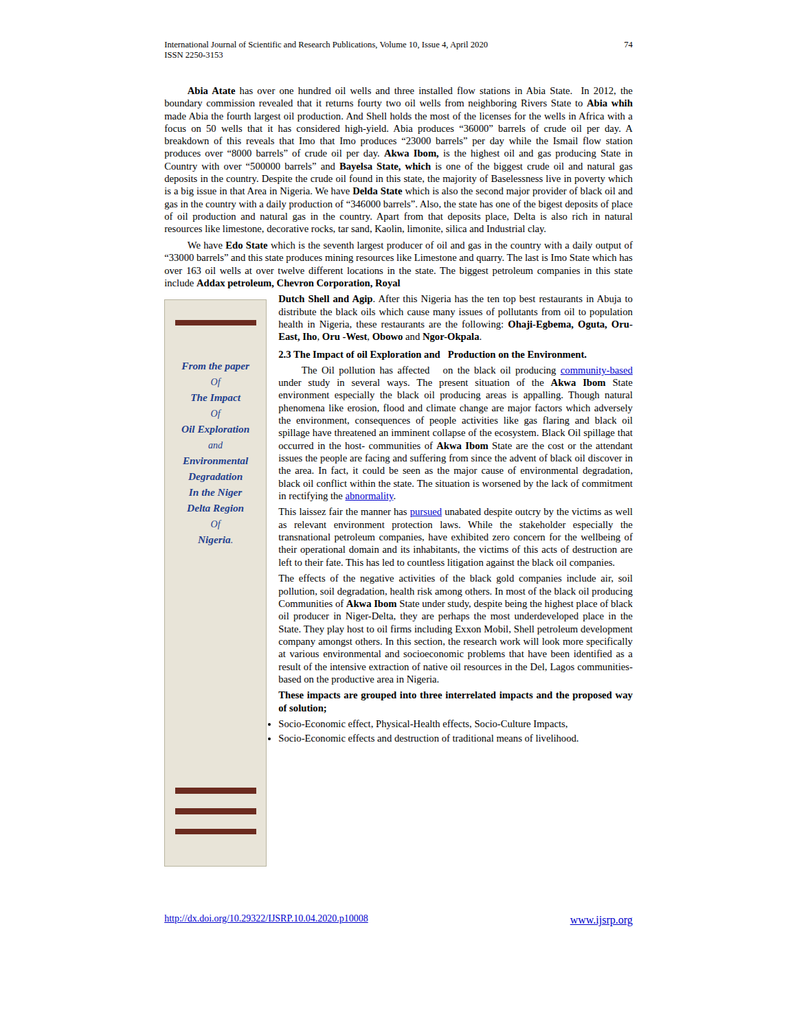International Journal of Scientific and Research Publications, Volume 10, Issue 4, April 2020
ISSN 2250-3153
74
Abia Atate has over one hundred oil wells and three installed flow stations in Abia State. In 2012, the boundary commission revealed that it returns fourty two oil wells from neighboring Rivers State to Abia whih made Abia the fourth largest oil production. And Shell holds the most of the licenses for the wells in Africa with a focus on 50 wells that it has considered high-yield. Abia produces “36000” barrels of crude oil per day. A breakdown of this reveals that Imo that Imo produces “23000 barrels” per day while the Ismail flow station produces over “8000 barrels” of crude oil per day. Akwa Ibom, is the highest oil and gas producing State in Country with over “500000 barrels” and Bayelsa State, which is one of the biggest crude oil and natural gas deposits in the country. Despite the crude oil found in this state, the majority of Baselessness live in poverty which is a big issue in that Area in Nigeria. We have Delda State which is also the second major provider of black oil and gas in the country with a daily production of “346000 barrels”. Also, the state has one of the bigest deposits of place of oil production and natural gas in the country. Apart from that deposits place, Delta is also rich in natural resources like limestone, decorative rocks, tar sand, Kaolin, limonite, silica and Industrial clay.
We have Edo State which is the seventh largest producer of oil and gas in the country with a daily output of “33000 barrels” and this state produces mining resources like Limestone and quarry. The last is Imo State which has over 163 oil wells at over twelve different locations in the state. The biggest petroleum companies in this state include Addax petroleum, Chevron Corporation, Royal
From the paper
Of
The Impact
Of
Oil Exploration
and
Environmental
Degradation
In the Niger
Delta Region
Of
Nigeria.
Dutch Shell and Agip. After this Nigeria has the ten top best restaurants in Abuja to distribute the black oils which cause many issues of pollutants from oil to population health in Nigeria, these restaurants are the following: Ohaji-Egbema, Oguta, Oru-East, Iho, Oru -West, Obowo and Ngor-Okpala.
2.3 The Impact of oil Exploration and Production on the Environment.
The Oil pollution has affected on the black oil producing community-based under study in several ways. The present situation of the Akwa Ibom State environment especially the black oil producing areas is appalling. Though natural phenomena like erosion, flood and climate change are major factors which adversely the environment, consequences of people activities like gas flaring and black oil spillage have threatened an imminent collapse of the ecosystem. Black Oil spillage that occurred in the host- communities of Akwa Ibom State are the cost or the attendant issues the people are facing and suffering from since the advent of black oil discover in the area. In fact, it could be seen as the major cause of environmental degradation, black oil conflict within the state. The situation is worsened by the lack of commitment in rectifying the abnormality.
This laissez fair the manner has pursued unabated despite outcry by the victims as well as relevant environment protection laws. While the stakeholder especially the transnational petroleum companies, have exhibited zero concern for the wellbeing of their operational domain and its inhabitants, the victims of this acts of destruction are left to their fate. This has led to countless litigation against the black oil companies.
The effects of the negative activities of the black gold companies include air, soil pollution, soil degradation, health risk among others. In most of the black oil producing Communities of Akwa Ibom State under study, despite being the highest place of black oil producer in Niger-Delta, they are perhaps the most underdeveloped place in the State. They play host to oil firms including Exxon Mobil, Shell petroleum development company amongst others. In this section, the research work will look more specifically at various environmental and socioeconomic problems that have been identified as a result of the intensive extraction of native oil resources in the Del, Lagos communities- based on the productive area in Nigeria.
These impacts are grouped into three interrelated impacts and the proposed way of solution;
Socio-Economic effect, Physical-Health effects, Socio-Culture Impacts,
Socio-Economic effects and destruction of traditional means of livelihood.
http://dx.doi.org/10.29322/IJSRP.10.04.2020.p10008 www.ijsrp.org